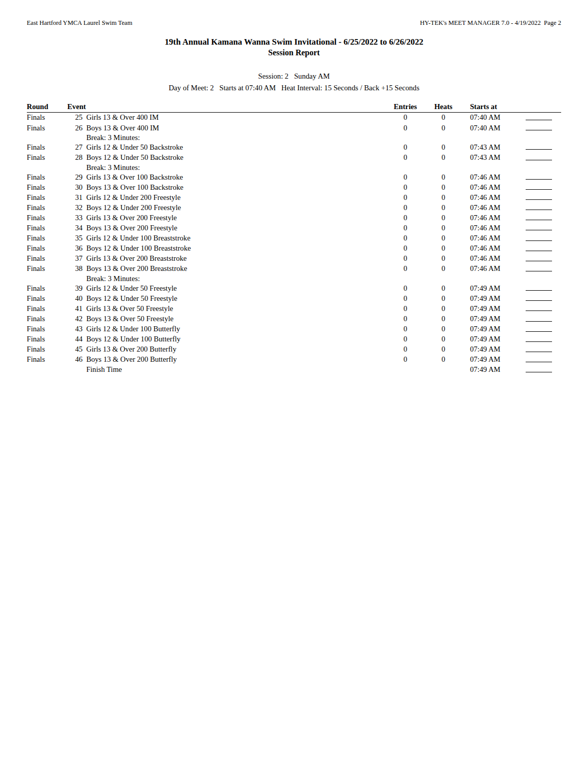East Hartford YMCA Laurel Swim Team
HY-TEK's MEET MANAGER 7.0 - 4/19/2022 Page 2
19th Annual Kamana Wanna Swim Invitational - 6/25/2022 to 6/26/2022
Session Report
Session: 2 Sunday AM
Day of Meet: 2 Starts at 07:40 AM Heat Interval: 15 Seconds / Back +15 Seconds
| Round | Event | Entries | Heats | Starts at | |
| --- | --- | --- | --- | --- | --- |
| Finals | 25 | Girls 13 & Over 400 IM | 0 | 0 | 07:40 AM | |
| Finals | 26 | Boys 13 & Over 400 IM | 0 | 0 | 07:40 AM | |
| | | Break: 3 Minutes: | | | | |
| Finals | 27 | Girls 12 & Under 50 Backstroke | 0 | 0 | 07:43 AM | |
| Finals | 28 | Boys 12 & Under 50 Backstroke | 0 | 0 | 07:43 AM | |
| | | Break: 3 Minutes: | | | | |
| Finals | 29 | Girls 13 & Over 100 Backstroke | 0 | 0 | 07:46 AM | |
| Finals | 30 | Boys 13 & Over 100 Backstroke | 0 | 0 | 07:46 AM | |
| Finals | 31 | Girls 12 & Under 200 Freestyle | 0 | 0 | 07:46 AM | |
| Finals | 32 | Boys 12 & Under 200 Freestyle | 0 | 0 | 07:46 AM | |
| Finals | 33 | Girls 13 & Over 200 Freestyle | 0 | 0 | 07:46 AM | |
| Finals | 34 | Boys 13 & Over 200 Freestyle | 0 | 0 | 07:46 AM | |
| Finals | 35 | Girls 12 & Under 100 Breaststroke | 0 | 0 | 07:46 AM | |
| Finals | 36 | Boys 12 & Under 100 Breaststroke | 0 | 0 | 07:46 AM | |
| Finals | 37 | Girls 13 & Over 200 Breaststroke | 0 | 0 | 07:46 AM | |
| Finals | 38 | Boys 13 & Over 200 Breaststroke | 0 | 0 | 07:46 AM | |
| | | Break: 3 Minutes: | | | | |
| Finals | 39 | Girls 12 & Under 50 Freestyle | 0 | 0 | 07:49 AM | |
| Finals | 40 | Boys 12 & Under 50 Freestyle | 0 | 0 | 07:49 AM | |
| Finals | 41 | Girls 13 & Over 50 Freestyle | 0 | 0 | 07:49 AM | |
| Finals | 42 | Boys 13 & Over 50 Freestyle | 0 | 0 | 07:49 AM | |
| Finals | 43 | Girls 12 & Under 100 Butterfly | 0 | 0 | 07:49 AM | |
| Finals | 44 | Boys 12 & Under 100 Butterfly | 0 | 0 | 07:49 AM | |
| Finals | 45 | Girls 13 & Over 200 Butterfly | 0 | 0 | 07:49 AM | |
| Finals | 46 | Boys 13 & Over 200 Butterfly | 0 | 0 | 07:49 AM | |
| | | Finish Time | | | 07:49 AM | |